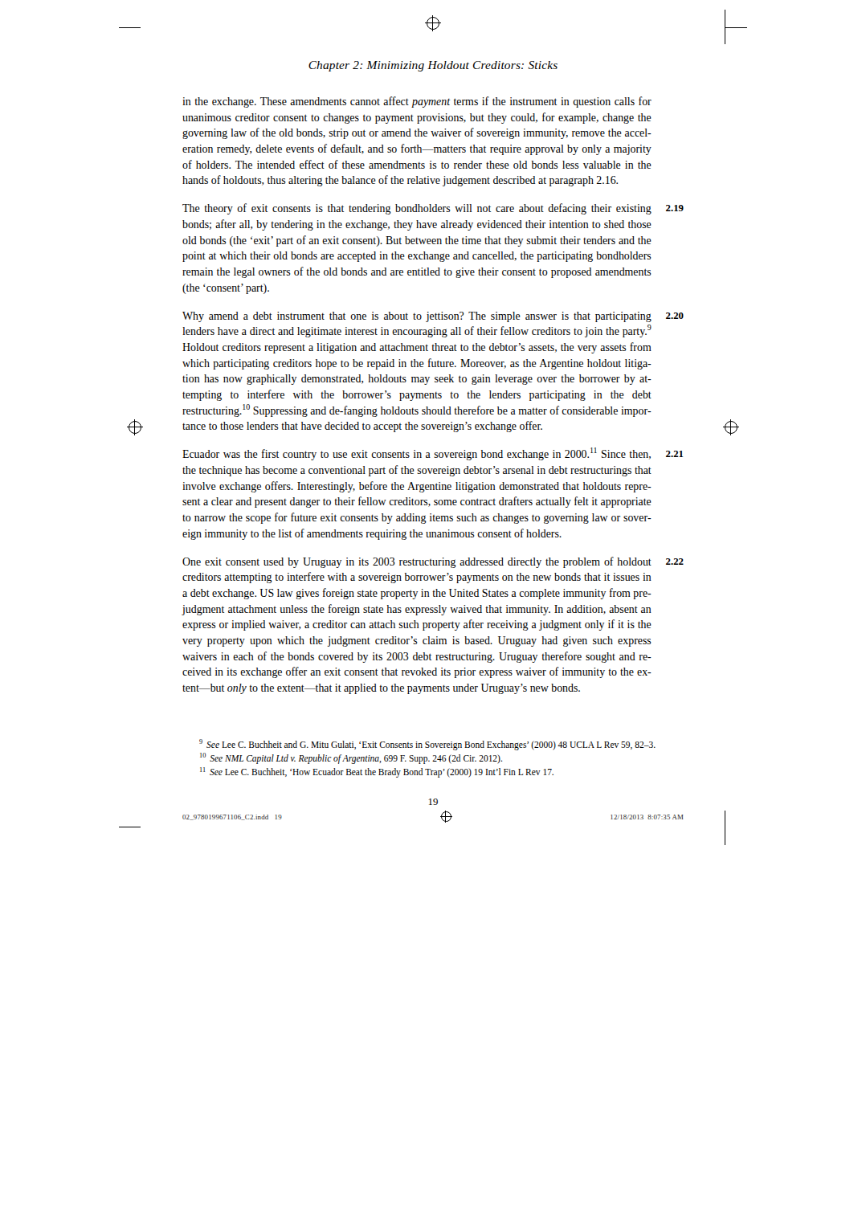Chapter 2: Minimizing Holdout Creditors: Sticks
in the exchange. These amendments cannot affect payment terms if the instrument in question calls for unanimous creditor consent to changes to payment provisions, but they could, for example, change the governing law of the old bonds, strip out or amend the waiver of sovereign immunity, remove the acceleration remedy, delete events of default, and so forth—matters that require approval by only a majority of holders. The intended effect of these amendments is to render these old bonds less valuable in the hands of holdouts, thus altering the balance of the relative judgement described at paragraph 2.16.
2.19 The theory of exit consents is that tendering bondholders will not care about defacing their existing bonds; after all, by tendering in the exchange, they have already evidenced their intention to shed those old bonds (the ‘exit’ part of an exit consent). But between the time that they submit their tenders and the point at which their old bonds are accepted in the exchange and cancelled, the participating bondholders remain the legal owners of the old bonds and are entitled to give their consent to proposed amendments (the ‘consent’ part).
2.20 Why amend a debt instrument that one is about to jettison? The simple answer is that participating lenders have a direct and legitimate interest in encouraging all of their fellow creditors to join the party.9 Holdout creditors represent a litigation and attachment threat to the debtor’s assets, the very assets from which participating creditors hope to be repaid in the future. Moreover, as the Argentine holdout litigation has now graphically demonstrated, holdouts may seek to gain leverage over the borrower by attempting to interfere with the borrower’s payments to the lenders participating in the debt restructuring.10 Suppressing and de-fanging holdouts should therefore be a matter of considerable importance to those lenders that have decided to accept the sovereign’s exchange offer.
2.21 Ecuador was the first country to use exit consents in a sovereign bond exchange in 2000.11 Since then, the technique has become a conventional part of the sovereign debtor’s arsenal in debt restructurings that involve exchange offers. Interestingly, before the Argentine litigation demonstrated that holdouts represent a clear and present danger to their fellow creditors, some contract drafters actually felt it appropriate to narrow the scope for future exit consents by adding items such as changes to governing law or sovereign immunity to the list of amendments requiring the unanimous consent of holders.
2.22 One exit consent used by Uruguay in its 2003 restructuring addressed directly the problem of holdout creditors attempting to interfere with a sovereign borrower’s payments on the new bonds that it issues in a debt exchange. US law gives foreign state property in the United States a complete immunity from pre-judgment attachment unless the foreign state has expressly waived that immunity. In addition, absent an express or implied waiver, a creditor can attach such property after receiving a judgment only if it is the very property upon which the judgment creditor’s claim is based. Uruguay had given such express waivers in each of the bonds covered by its 2003 debt restructuring. Uruguay therefore sought and received in its exchange offer an exit consent that revoked its prior express waiver of immunity to the extent—but only to the extent—that it applied to the payments under Uruguay’s new bonds.
9 See Lee C. Buchheit and G. Mitu Gulati, ‘Exit Consents in Sovereign Bond Exchanges’ (2000) 48 UCLA L Rev 59, 82–3.
10 See NML Capital Ltd v. Republic of Argentina, 699 F. Supp. 246 (2d Cir. 2012).
11 See Lee C. Buchheit, ‘How Ecuador Beat the Brady Bond Trap’ (2000) 19 Int’l Fin L Rev 17.
19
02_9780199671106_C2.indd 19 12/18/2013 8:07:35 AM